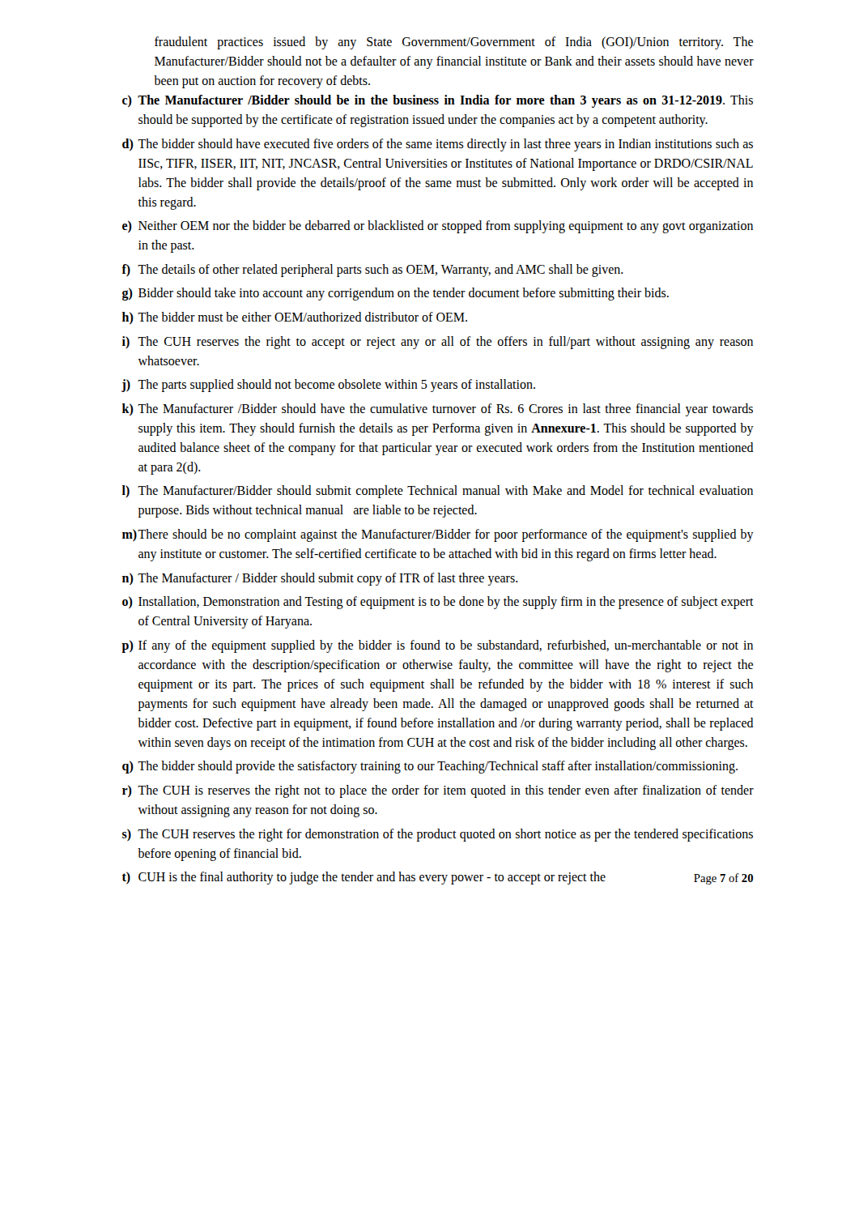fraudulent practices issued by any State Government/Government of India (GOI)/Union territory. The Manufacturer/Bidder should not be a defaulter of any financial institute or Bank and their assets should have never been put on auction for recovery of debts.
c) The Manufacturer /Bidder should be in the business in India for more than 3 years as on 31-12-2019. This should be supported by the certificate of registration issued under the companies act by a competent authority.
d) The bidder should have executed five orders of the same items directly in last three years in Indian institutions such as IISc, TIFR, IISER, IIT, NIT, JNCASR, Central Universities or Institutes of National Importance or DRDO/CSIR/NAL labs. The bidder shall provide the details/proof of the same must be submitted. Only work order will be accepted in this regard.
e) Neither OEM nor the bidder be debarred or blacklisted or stopped from supplying equipment to any govt organization in the past.
f) The details of other related peripheral parts such as OEM, Warranty, and AMC shall be given.
g) Bidder should take into account any corrigendum on the tender document before submitting their bids.
h) The bidder must be either OEM/authorized distributor of OEM.
i) The CUH reserves the right to accept or reject any or all of the offers in full/part without assigning any reason whatsoever.
j) The parts supplied should not become obsolete within 5 years of installation.
k) The Manufacturer /Bidder should have the cumulative turnover of Rs. 6 Crores in last three financial year towards supply this item. They should furnish the details as per Performa given in Annexure-1. This should be supported by audited balance sheet of the company for that particular year or executed work orders from the Institution mentioned at para 2(d).
l) The Manufacturer/Bidder should submit complete Technical manual with Make and Model for technical evaluation purpose. Bids without technical manual are liable to be rejected.
m) There should be no complaint against the Manufacturer/Bidder for poor performance of the equipment's supplied by any institute or customer. The self-certified certificate to be attached with bid in this regard on firms letter head.
n) The Manufacturer / Bidder should submit copy of ITR of last three years.
o) Installation, Demonstration and Testing of equipment is to be done by the supply firm in the presence of subject expert of Central University of Haryana.
p) If any of the equipment supplied by the bidder is found to be substandard, refurbished, un-merchantable or not in accordance with the description/specification or otherwise faulty, the committee will have the right to reject the equipment or its part. The prices of such equipment shall be refunded by the bidder with 18 % interest if such payments for such equipment have already been made. All the damaged or unapproved goods shall be returned at bidder cost. Defective part in equipment, if found before installation and /or during warranty period, shall be replaced within seven days on receipt of the intimation from CUH at the cost and risk of the bidder including all other charges.
q) The bidder should provide the satisfactory training to our Teaching/Technical staff after installation/commissioning.
r) The CUH is reserves the right not to place the order for item quoted in this tender even after finalization of tender without assigning any reason for not doing so.
s) The CUH reserves the right for demonstration of the product quoted on short notice as per the tendered specifications before opening of financial bid.
t) CUH is the final authority to judge the tender and has every power - to accept or reject the
Page 7 of 20